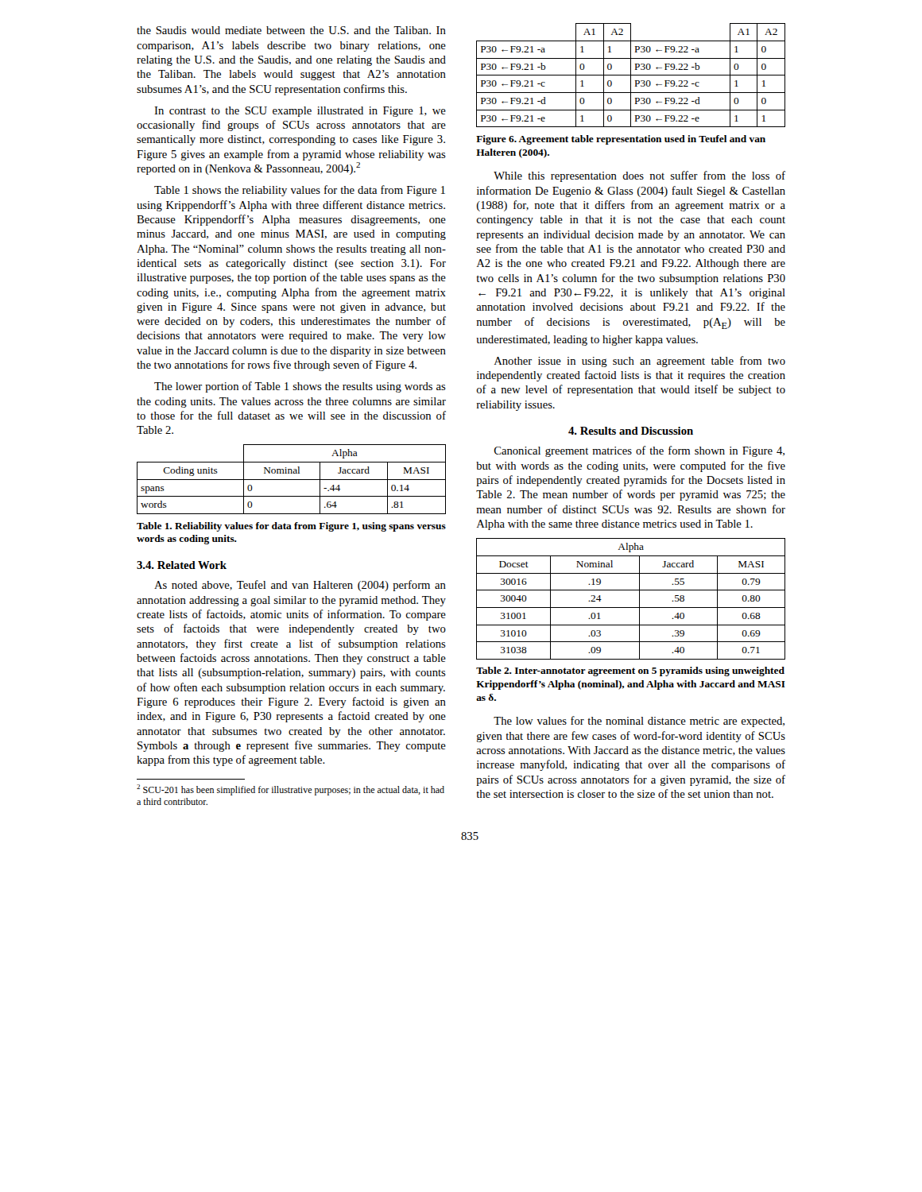the Saudis would mediate between the U.S. and the Taliban. In comparison, A1’s labels describe two binary relations, one relating the U.S. and the Saudis, and one relating the Saudis and the Taliban. The labels would suggest that A2’s annotation subsumes A1’s, and the SCU representation confirms this.
In contrast to the SCU example illustrated in Figure 1, we occasionally find groups of SCUs across annotators that are semantically more distinct, corresponding to cases like Figure 3. Figure 5 gives an example from a pyramid whose reliability was reported on in (Nenkova & Passonneau, 2004).2
Table 1 shows the reliability values for the data from Figure 1 using Krippendorff’s Alpha with three different distance metrics. Because Krippendorff’s Alpha measures disagreements, one minus Jaccard, and one minus MASI, are used in computing Alpha. The “Nominal” column shows the results treating all non-identical sets as categorically distinct (see section 3.1). For illustrative purposes, the top portion of the table uses spans as the coding units, i.e., computing Alpha from the agreement matrix given in Figure 4. Since spans were not given in advance, but were decided on by coders, this underestimates the number of decisions that annotators were required to make. The very low value in the Jaccard column is due to the disparity in size between the two annotations for rows five through seven of Figure 4.
The lower portion of Table 1 shows the results using words as the coding units. The values across the three columns are similar to those for the full dataset as we will see in the discussion of Table 2.
| | Alpha |
| Coding units | Nominal | Jaccard | MASI |
| spans | 0 | -.44 | 0.14 |
| words | 0 | .64 | .81 |
Table 1. Reliability values for data from Figure 1, using spans versus words as coding units.
3.4. Related Work
As noted above, Teufel and van Halteren (2004) perform an annotation addressing a goal similar to the pyramid method. They create lists of factoids, atomic units of information. To compare sets of factoids that were independently created by two annotators, they first create a list of subsumption relations between factoids across annotations. Then they construct a table that lists all (subsumption-relation, summary) pairs, with counts of how often each subsumption relation occurs in each summary. Figure 6 reproduces their Figure 2. Every factoid is given an index, and in Figure 6, P30 represents a factoid created by one annotator that subsumes two created by the other annotator. Symbols a through e represent five summaries. They compute kappa from this type of agreement table.
2 SCU-201 has been simplified for illustrative purposes; in the actual data, it had a third contributor.
| | A1 | A2 | | A1 | A2 |
| P30 ← F9.21 -a | 1 | 1 | P30 ← F9.22 -a | 1 | 0 |
| P30 ← F9.21 -b | 0 | 0 | P30 ← F9.22 -b | 0 | 0 |
| P30 ← F9.21 -c | 1 | 0 | P30 ← F9.22 -c | 1 | 1 |
| P30 ← F9.21 -d | 0 | 0 | P30 ← F9.22 -d | 0 | 0 |
| P30 ← F9.21 -e | 1 | 0 | P30 ← F9.22 -e | 1 | 1 |
Figure 6. Agreement table representation used in Teufel and van Halteren (2004).
While this representation does not suffer from the loss of information De Eugenio & Glass (2004) fault Siegel & Castellan (1988) for, note that it differs from an agreement matrix or a contingency table in that it is not the case that each count represents an individual decision made by an annotator. We can see from the table that A1 is the annotator who created P30 and A2 is the one who created F9.21 and F9.22. Although there are two cells in A1’s column for the two subsumption relations P30 ← F9.21 and P30←F9.22, it is unlikely that A1’s original annotation involved decisions about F9.21 and F9.22. If the number of decisions is overestimated, p(AE) will be underestimated, leading to higher kappa values.
Another issue in using such an agreement table from two independently created factoid lists is that it requires the creation of a new level of representation that would itself be subject to reliability issues.
4. Results and Discussion
Canonical greement matrices of the form shown in Figure 4, but with words as the coding units, were computed for the five pairs of independently created pyramids for the Docsets listed in Table 2. The mean number of words per pyramid was 725; the mean number of distinct SCUs was 92. Results are shown for Alpha with the same three distance metrics used in Table 1.
| Alpha |
| --- |
| Docset | Nominal | Jaccard | MASI |
| 30016 | .19 | .55 | 0.79 |
| 30040 | .24 | .58 | 0.80 |
| 31001 | .01 | .40 | 0.68 |
| 31010 | .03 | .39 | 0.69 |
| 31038 | .09 | .40 | 0.71 |
Table 2. Inter-annotator agreement on 5 pyramids using unweighted Krippendorff’s Alpha (nominal), and Alpha with Jaccard and MASI as δ.
The low values for the nominal distance metric are expected, given that there are few cases of word-for-word identity of SCUs across annotations. With Jaccard as the distance metric, the values increase manyfold, indicating that over all the comparisons of pairs of SCUs across annotators for a given pyramid, the size of the set intersection is closer to the size of the set union than not.
835